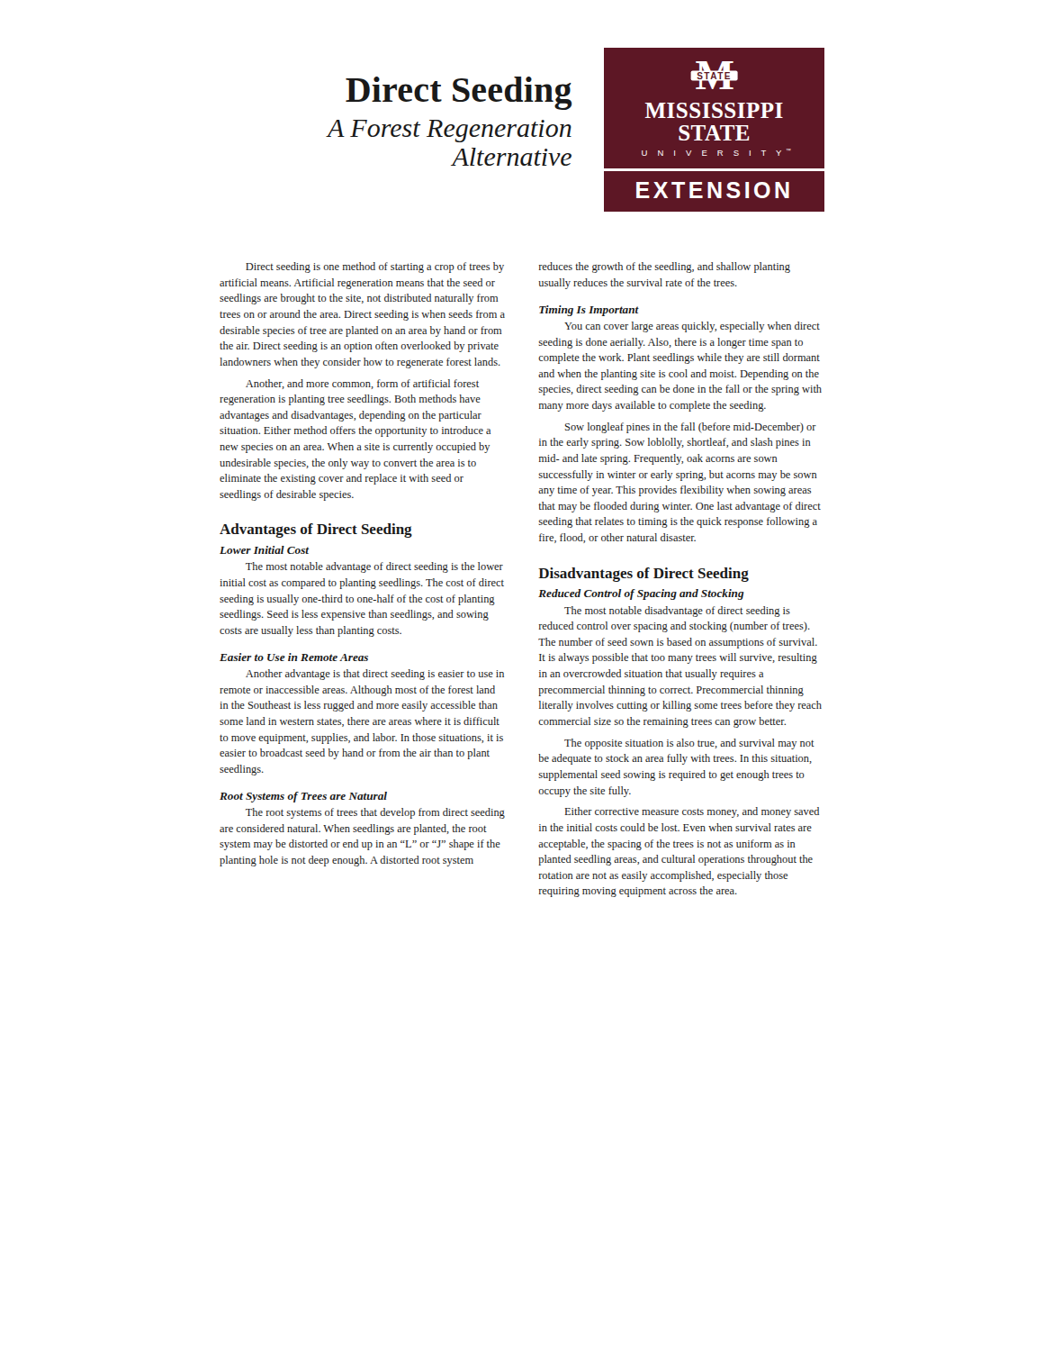Direct Seeding
A Forest Regeneration Alternative
MSTATE
MISSISSIPPI STATE
U N I V E R S I T Y™
EXTENSION
Direct seeding is one method of starting a crop of trees by artificial means. Artificial regeneration means that the seed or seedlings are brought to the site, not distributed naturally from trees on or around the area. Direct seeding is when seeds from a desirable species of tree are planted on an area by hand or from the air. Direct seeding is an option often overlooked by private landowners when they consider how to regenerate forest lands.
Another, and more common, form of artificial forest regeneration is planting tree seedlings. Both methods have advantages and disadvantages, depending on the particular situation. Either method offers the opportunity to introduce a new species on an area. When a site is currently occupied by undesirable species, the only way to convert the area is to eliminate the existing cover and replace it with seed or seedlings of desirable species.
Advantages of Direct Seeding
Lower Initial Cost
The most notable advantage of direct seeding is the lower initial cost as compared to planting seedlings. The cost of direct seeding is usually one-third to one-half of the cost of planting seedlings. Seed is less expensive than seedlings, and sowing costs are usually less than planting costs.
Easier to Use in Remote Areas
Another advantage is that direct seeding is easier to use in remote or inaccessible areas. Although most of the forest land in the Southeast is less rugged and more easily accessible than some land in western states, there are areas where it is difficult to move equipment, supplies, and labor. In those situations, it is easier to broadcast seed by hand or from the air than to plant seedlings.
Root Systems of Trees are Natural
The root systems of trees that develop from direct seeding are considered natural. When seedlings are planted, the root system may be distorted or end up in an “L” or “J” shape if the planting hole is not deep enough. A distorted root system reduces the growth of the seedling, and shallow planting usually reduces the survival rate of the trees.
Timing Is Important
You can cover large areas quickly, especially when direct seeding is done aerially. Also, there is a longer time span to complete the work. Plant seedlings while they are still dormant and when the planting site is cool and moist. Depending on the species, direct seeding can be done in the fall or the spring with many more days available to complete the seeding.
Sow longleaf pines in the fall (before mid-December) or in the early spring. Sow loblolly, shortleaf, and slash pines in mid- and late spring. Frequently, oak acorns are sown successfully in winter or early spring, but acorns may be sown any time of year. This provides flexibility when sowing areas that may be flooded during winter. One last advantage of direct seeding that relates to timing is the quick response following a fire, flood, or other natural disaster.
Disadvantages of Direct Seeding
Reduced Control of Spacing and Stocking
The most notable disadvantage of direct seeding is reduced control over spacing and stocking (number of trees). The number of seed sown is based on assumptions of survival. It is always possible that too many trees will survive, resulting in an overcrowded situation that usually requires a precommercial thinning to correct. Precommercial thinning literally involves cutting or killing some trees before they reach commercial size so the remaining trees can grow better.
The opposite situation is also true, and survival may not be adequate to stock an area fully with trees. In this situation, supplemental seed sowing is required to get enough trees to occupy the site fully.
Either corrective measure costs money, and money saved in the initial costs could be lost. Even when survival rates are acceptable, the spacing of the trees is not as uniform as in planted seedling areas, and cultural operations throughout the rotation are not as easily accomplished, especially those requiring moving equipment across the area.